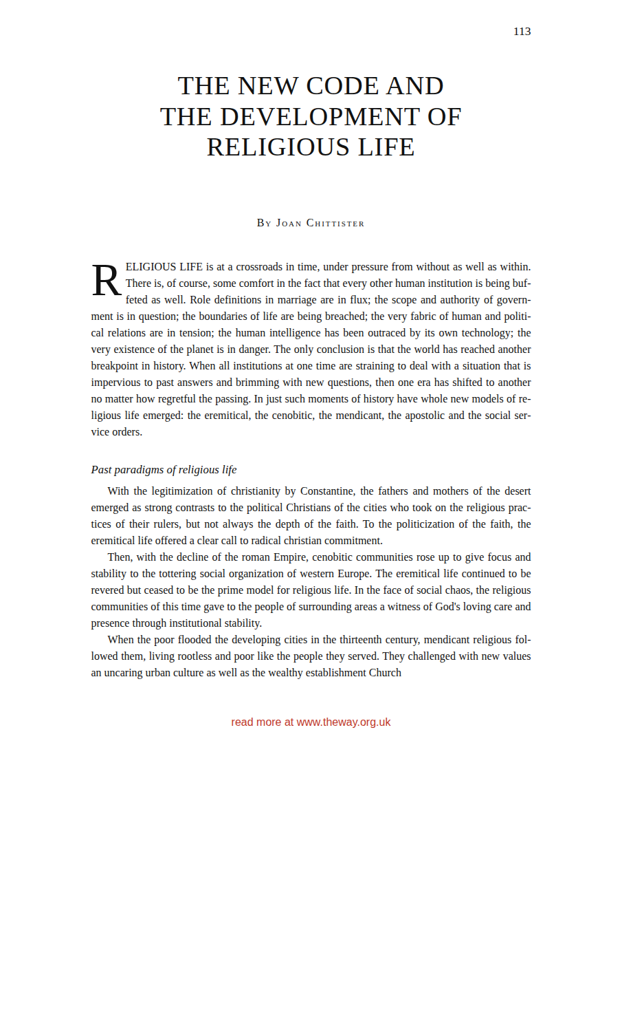113
THE NEW CODE AND
THE DEVELOPMENT OF
RELIGIOUS LIFE
By Joan Chittister
RELIGIOUS LIFE is at a crossroads in time, under pressure from without as well as within. There is, of course, some comfort in the fact that every other human institution is being buffeted as well. Role definitions in marriage are in flux; the scope and authority of government is in question; the boundaries of life are being breached; the very fabric of human and political relations are in tension; the human intelligence has been outraced by its own technology; the very existence of the planet is in danger. The only conclusion is that the world has reached another breakpoint in history. When all institutions at one time are straining to deal with a situation that is impervious to past answers and brimming with new questions, then one era has shifted to another no matter how regretful the passing. In just such moments of history have whole new models of religious life emerged: the eremitical, the cenobitic, the mendicant, the apostolic and the social service orders.
Past paradigms of religious life
With the legitimization of christianity by Constantine, the fathers and mothers of the desert emerged as strong contrasts to the political Christians of the cities who took on the religious practices of their rulers, but not always the depth of the faith. To the politicization of the faith, the eremitical life offered a clear call to radical christian commitment.
Then, with the decline of the roman Empire, cenobitic communities rose up to give focus and stability to the tottering social organization of western Europe. The eremitical life continued to be revered but ceased to be the prime model for religious life. In the face of social chaos, the religious communities of this time gave to the people of surrounding areas a witness of God's loving care and presence through institutional stability.
When the poor flooded the developing cities in the thirteenth century, mendicant religious followed them, living rootless and poor like the people they served. They challenged with new values an uncaring urban culture as well as the wealthy establishment Church
read more at www.theway.org.uk